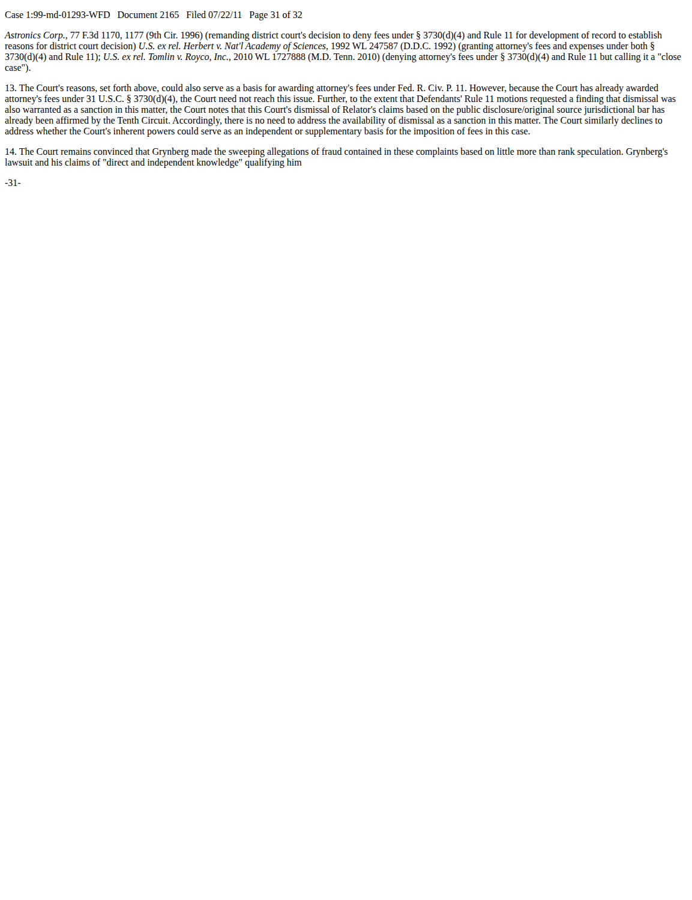Case 1:99-md-01293-WFD Document 2165 Filed 07/22/11 Page 31 of 32
Astronics Corp., 77 F.3d 1170, 1177 (9th Cir. 1996) (remanding district court's decision to deny fees under § 3730(d)(4) and Rule 11 for development of record to establish reasons for district court decision) U.S. ex rel. Herbert v. Nat'l Academy of Sciences, 1992 WL 247587 (D.D.C. 1992) (granting attorney's fees and expenses under both § 3730(d)(4) and Rule 11); U.S. ex rel. Tomlin v. Royco, Inc., 2010 WL 1727888 (M.D. Tenn. 2010) (denying attorney's fees under § 3730(d)(4) and Rule 11 but calling it a "close case").
13. The Court's reasons, set forth above, could also serve as a basis for awarding attorney's fees under Fed. R. Civ. P. 11. However, because the Court has already awarded attorney's fees under 31 U.S.C. § 3730(d)(4), the Court need not reach this issue. Further, to the extent that Defendants' Rule 11 motions requested a finding that dismissal was also warranted as a sanction in this matter, the Court notes that this Court's dismissal of Relator's claims based on the public disclosure/original source jurisdictional bar has already been affirmed by the Tenth Circuit. Accordingly, there is no need to address the availability of dismissal as a sanction in this matter. The Court similarly declines to address whether the Court's inherent powers could serve as an independent or supplementary basis for the imposition of fees in this case.
14. The Court remains convinced that Grynberg made the sweeping allegations of fraud contained in these complaints based on little more than rank speculation. Grynberg's lawsuit and his claims of "direct and independent knowledge" qualifying him
-31-